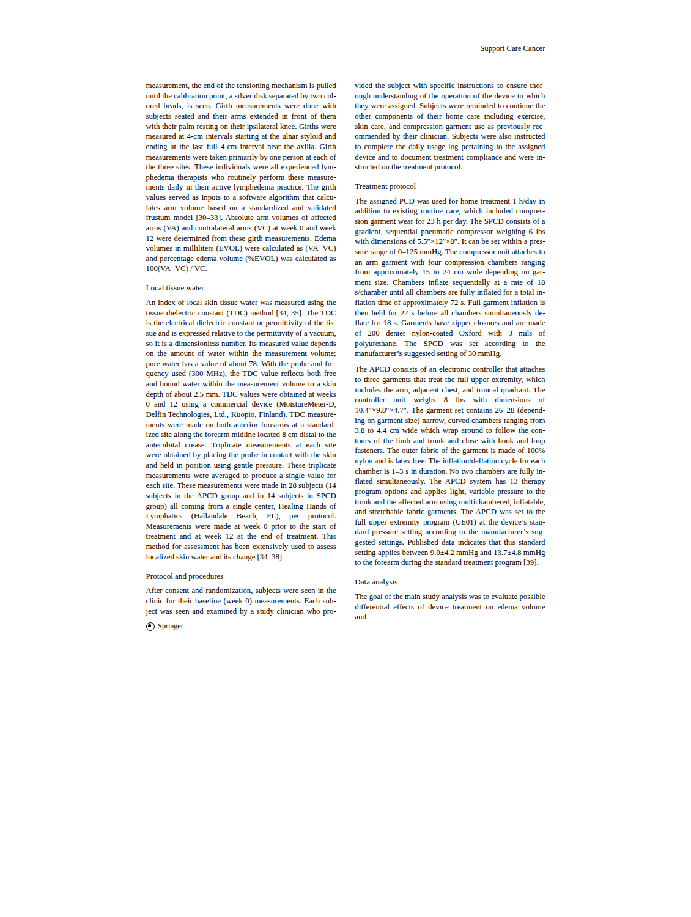Support Care Cancer
measurement, the end of the tensioning mechanism is pulled until the calibration point, a silver disk separated by two colored beads, is seen. Girth measurements were done with subjects seated and their arms extended in front of them with their palm resting on their ipsilateral knee. Girths were measured at 4-cm intervals starting at the ulnar styloid and ending at the last full 4-cm interval near the axilla. Girth measurements were taken primarily by one person at each of the three sites. These individuals were all experienced lymphedema therapists who routinely perform these measurements daily in their active lymphedema practice. The girth values served as inputs to a software algorithm that calculates arm volume based on a standardized and validated frustum model [30–33]. Absolute arm volumes of affected arms (VA) and contralateral arms (VC) at week 0 and week 12 were determined from these girth measurements. Edema volumes in milliliters (EVOL) were calculated as (VA−VC) and percentage edema volume (%EVOL) was calculated as 100(VA−VC) / VC.
Local tissue water
An index of local skin tissue water was measured using the tissue dielectric constant (TDC) method [34, 35]. The TDC is the electrical dielectric constant or permittivity of the tissue and is expressed relative to the permittivity of a vacuum, so it is a dimensionless number. Its measured value depends on the amount of water within the measurement volume; pure water has a value of about 78. With the probe and frequency used (300 MHz), the TDC value reflects both free and bound water within the measurement volume to a skin depth of about 2.5 mm. TDC values were obtained at weeks 0 and 12 using a commercial device (MoistureMeter-D, Delfin Technologies, Ltd., Kuopio, Finland). TDC measurements were made on both anterior forearms at a standardized site along the forearm midline located 8 cm distal to the antecubital crease. Triplicate measurements at each site were obtained by placing the probe in contact with the skin and held in position using gentle pressure. These triplicate measurements were averaged to produce a single value for each site. These measurements were made in 28 subjects (14 subjects in the APCD group and in 14 subjects in SPCD group) all coming from a single center, Healing Hands of Lymphatics (Hallandale Beach, FL), per protocol. Measurements were made at week 0 prior to the start of treatment and at week 12 at the end of treatment. This method for assessment has been extensively used to assess localized skin water and its change [34–38].
Protocol and procedures
After consent and randomization, subjects were seen in the clinic for their baseline (week 0) measurements. Each subject was seen and examined by a study clinician who provided the subject with specific instructions to ensure thorough understanding of the operation of the device to which they were assigned. Subjects were reminded to continue the other components of their home care including exercise, skin care, and compression garment use as previously recommended by their clinician. Subjects were also instructed to complete the daily usage log pertaining to the assigned device and to document treatment compliance and were instructed on the treatment protocol.
Treatment protocol
The assigned PCD was used for home treatment 1 h/day in addition to existing routine care, which included compression garment wear for 23 h per day. The SPCD consists of a gradient, sequential pneumatic compressor weighing 6 lbs with dimensions of 5.5″×12″×8″. It can be set within a pressure range of 0–125 mmHg. The compressor unit attaches to an arm garment with four compression chambers ranging from approximately 15 to 24 cm wide depending on garment size. Chambers inflate sequentially at a rate of 18 s/chamber until all chambers are fully inflated for a total inflation time of approximately 72 s. Full garment inflation is then held for 22 s before all chambers simultaneously deflate for 18 s. Garments have zipper closures and are made of 200 denier nylon-coated Oxford with 3 mils of polyurethane. The SPCD was set according to the manufacturer’s suggested setting of 30 mmHg.
The APCD consists of an electronic controller that attaches to three garments that treat the full upper extremity, which includes the arm, adjacent chest, and truncal quadrant. The controller unit weighs 8 lbs with dimensions of 10.4″×9.8″×4.7″. The garment set contains 26–28 (depending on garment size) narrow, curved chambers ranging from 3.8 to 4.4 cm wide which wrap around to follow the contours of the limb and trunk and close with hook and loop fasteners. The outer fabric of the garment is made of 100% nylon and is latex free. The inflation/deflation cycle for each chamber is 1–3 s in duration. No two chambers are fully inflated simultaneously. The APCD system has 13 therapy program options and applies light, variable pressure to the trunk and the affected arm using multichambered, inflatable, and stretchable fabric garments. The APCD was set to the full upper extremity program (UE01) at the device’s standard pressure setting according to the manufacturer’s suggested settings. Published data indicates that this standard setting applies between 9.0±4.2 mmHg and 13.7±4.8 mmHg to the forearm during the standard treatment program [39].
Data analysis
The goal of the main study analysis was to evaluate possible differential effects of device treatment on edema volume and
Springer